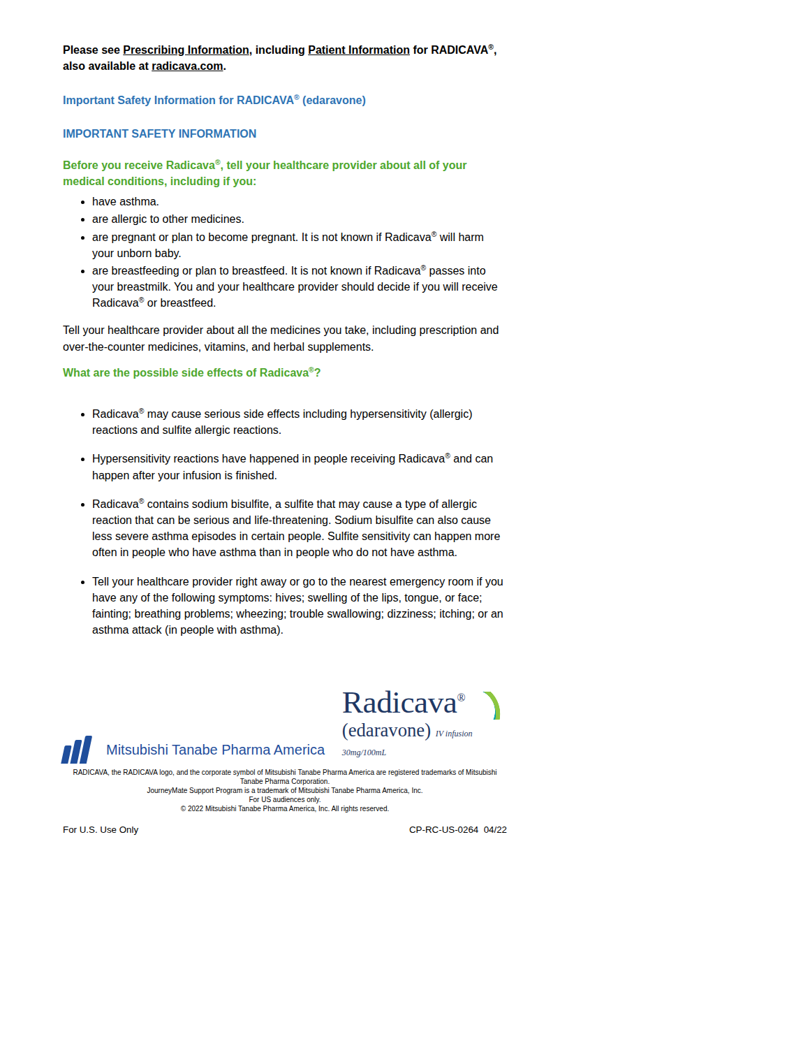Please see Prescribing Information, including Patient Information for RADICAVA®, also available at radicava.com.
Important Safety Information for RADICAVA® (edaravone)
IMPORTANT SAFETY INFORMATION
Before you receive Radicava®, tell your healthcare provider about all of your medical conditions, including if you:
have asthma.
are allergic to other medicines.
are pregnant or plan to become pregnant. It is not known if Radicava® will harm your unborn baby.
are breastfeeding or plan to breastfeed. It is not known if Radicava® passes into your breastmilk. You and your healthcare provider should decide if you will receive Radicava® or breastfeed.
Tell your healthcare provider about all the medicines you take, including prescription and over-the-counter medicines, vitamins, and herbal supplements.
What are the possible side effects of Radicava®?
Radicava® may cause serious side effects including hypersensitivity (allergic) reactions and sulfite allergic reactions.
Hypersensitivity reactions have happened in people receiving Radicava® and can happen after your infusion is finished.
Radicava® contains sodium bisulfite, a sulfite that may cause a type of allergic reaction that can be serious and life-threatening. Sodium bisulfite can also cause less severe asthma episodes in certain people. Sulfite sensitivity can happen more often in people who have asthma than in people who do not have asthma.
Tell your healthcare provider right away or go to the nearest emergency room if you have any of the following symptoms: hives; swelling of the lips, tongue, or face; fainting; breathing problems; wheezing; trouble swallowing; dizziness; itching; or an asthma attack (in people with asthma).
Radicava®
(edaravone) IV infusion
30mg/100mL
Mitsubishi Tanabe Pharma America
RADICAVA, the RADICAVA logo, and the corporate symbol of Mitsubishi Tanabe Pharma America are registered trademarks of Mitsubishi Tanabe Pharma Corporation.
JourneyMate Support Program is a trademark of Mitsubishi Tanabe Pharma America, Inc.
For US audiences only.
© 2022 Mitsubishi Tanabe Pharma America, Inc. All rights reserved.
For U.S. Use Only
CP-RC-US-0264 04/22